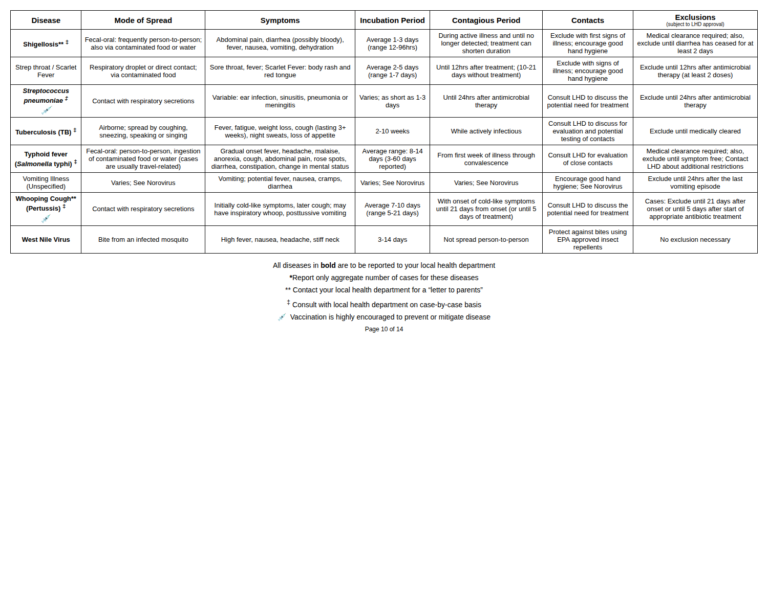| Disease | Mode of Spread | Symptoms | Incubation Period | Contagious Period | Contacts | Exclusions (subject to LHD approval) |
| --- | --- | --- | --- | --- | --- | --- |
| Shigellosis** ‡ | Fecal-oral: frequently person-to-person; also via contaminated food or water | Abdominal pain, diarrhea (possibly bloody), fever, nausea, vomiting, dehydration | Average 1-3 days (range 12-96hrs) | During active illness and until no longer detected; treatment can shorten duration | Exclude with first signs of illness; encourage good hand hygiene | Medical clearance required; also, exclude until diarrhea has ceased for at least 2 days |
| Strep throat / Scarlet Fever | Respiratory droplet or direct contact; via contaminated food | Sore throat, fever; Scarlet Fever: body rash and red tongue | Average 2-5 days (range 1-7 days) | Until 12hrs after treatment; (10-21 days without treatment) | Exclude with signs of illness; encourage good hand hygiene | Exclude until 12hrs after antimicrobial therapy (at least 2 doses) |
| Streptococcus pneumoniae ‡ 💉 | Contact with respiratory secretions | Variable: ear infection, sinusitis, pneumonia or meningitis | Varies; as short as 1-3 days | Until 24hrs after antimicrobial therapy | Consult LHD to discuss the potential need for treatment | Exclude until 24hrs after antimicrobial therapy |
| Tuberculosis (TB) ‡ | Airborne; spread by coughing, sneezing, speaking or singing | Fever, fatigue, weight loss, cough (lasting 3+ weeks), night sweats, loss of appetite | 2-10 weeks | While actively infectious | Consult LHD to discuss for evaluation and potential testing of contacts | Exclude until medically cleared |
| Typhoid fever ( Salmonella typhi) ‡ | Fecal-oral: person-to-person, ingestion of contaminated food or water (cases are usually travel-related) | Gradual onset fever, headache, malaise, anorexia, cough, abdominal pain, rose spots, diarrhea, constipation, change in mental status | Average range: 8-14 days (3-60 days reported) | From first week of illness through convalescence | Consult LHD for evaluation of close contacts | Medical clearance required; also, exclude until symptom free; Contact LHD about additional restrictions |
| Vomiting Illness (Unspecified) | Varies; See Norovirus | Vomiting; potential fever, nausea, cramps, diarrhea | Varies; See Norovirus | Varies; See Norovirus | Encourage good hand hygiene; See Norovirus | Exclude until 24hrs after the last vomiting episode |
| Whooping Cough** (Pertussis) ‡ 💉 | Contact with respiratory secretions | Initially cold-like symptoms, later cough; may have inspiratory whoop, posttussive vomiting | Average 7-10 days (range 5-21 days) | With onset of cold-like symptoms until 21 days from onset (or until 5 days of treatment) | Consult LHD to discuss the potential need for treatment | Cases: Exclude until 21 days after onset or until 5 days after start of appropriate antibiotic treatment |
| West Nile Virus | Bite from an infected mosquito | High fever, nausea, headache, stiff neck | 3-14 days | Not spread person-to-person | Protect against bites using EPA approved insect repellents | No exclusion necessary |
All diseases in bold are to be reported to your local health department
*Report only aggregate number of cases for these diseases
** Contact your local health department for a “letter to parents”
‡ Consult with local health department on case-by-case basis
💉 Vaccination is highly encouraged to prevent or mitigate disease
Page 10 of 14